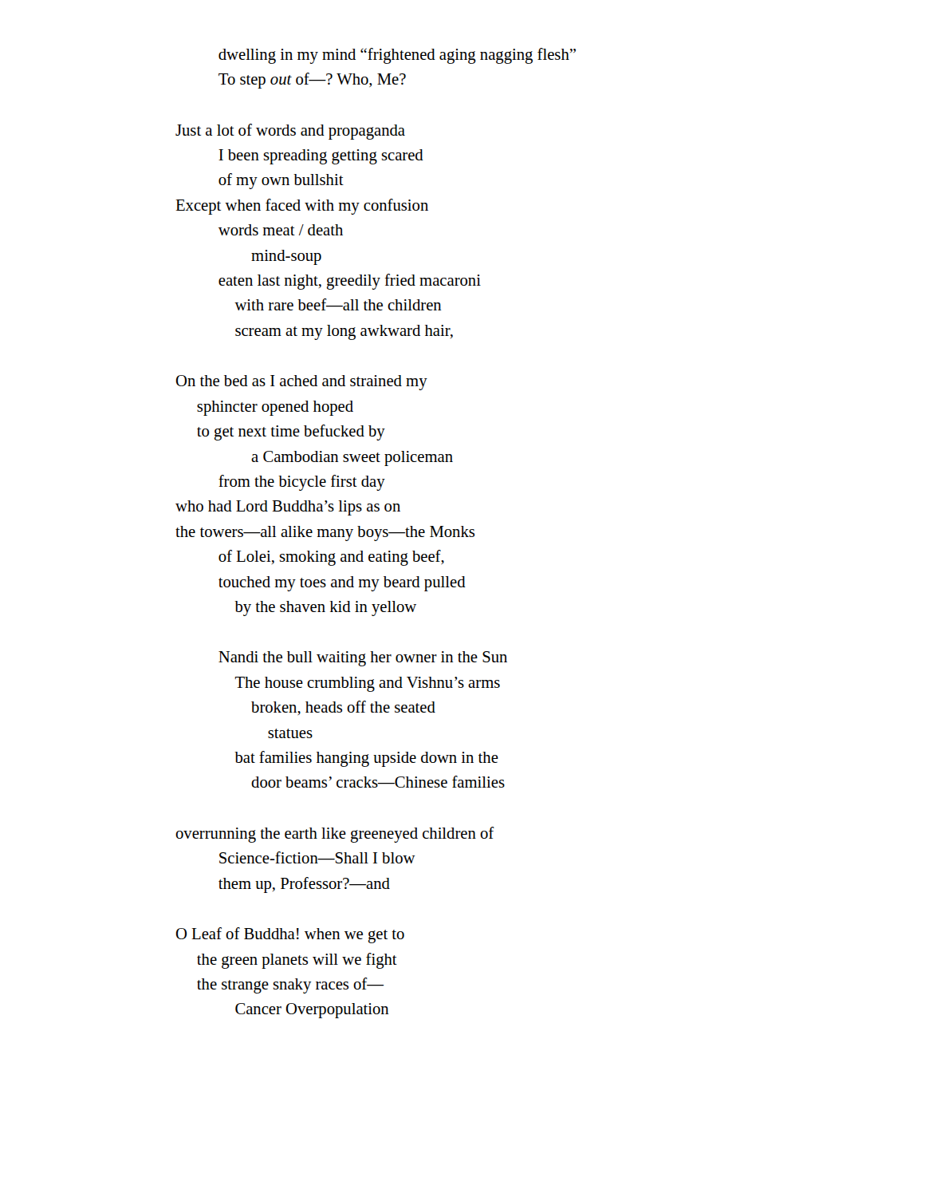dwelling in my mind “frightened aging nagging flesh”
To step out of—? Who, Me?
Just a lot of words and propaganda
I been spreading getting scared
of my own bullshit
Except when faced with my confusion
words meat / death
mind-soup
eaten last night, greedily fried macaroni
with rare beef—all the children
scream at my long awkward hair,
On the bed as I ached and strained my
sphincter opened hoped
to get next time befucked by
a Cambodian sweet policeman
from the bicycle first day
who had Lord Buddha’s lips as on
the towers—all alike many boys—the Monks
of Lolei, smoking and eating beef,
touched my toes and my beard pulled
by the shaven kid in yellow
Nandi the bull waiting her owner in the Sun
The house crumbling and Vishnu’s arms
broken, heads off the seated
statues
bat families hanging upside down in the
door beams’ cracks—Chinese families
overrunning the earth like greeneyed children of
Science-fiction—Shall I blow
them up, Professor?—and
O Leaf of Buddha! when we get to
the green planets will we fight
the strange snaky races of—
Cancer Overpopulation